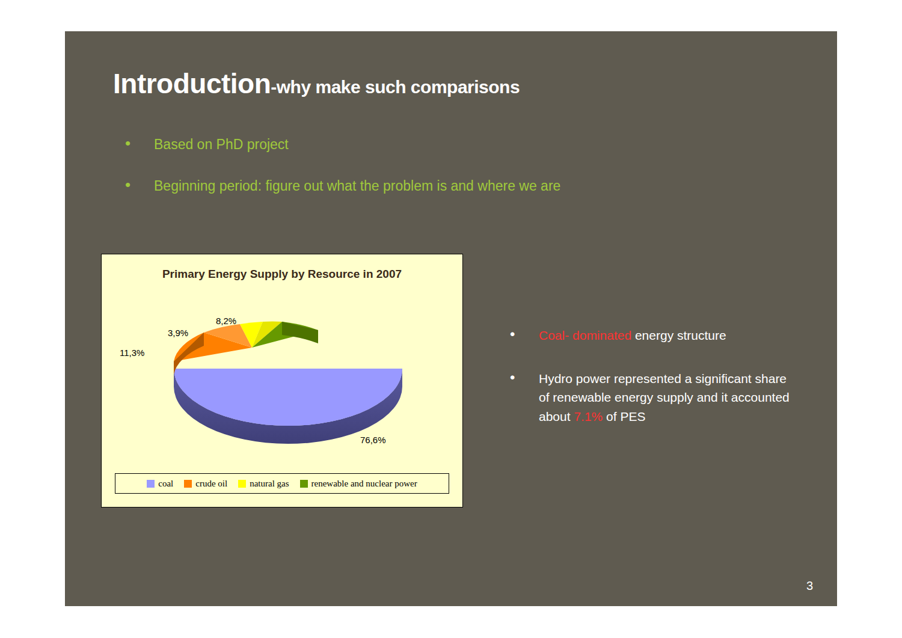Introduction-why make such comparisons
Based on PhD project
Beginning period: figure out what the problem is and where we are
Primary Energy Supply by Resource in 2007
76,6% 11,3% 3,9% 8,2%
coal crude oil natural gas renewable and nuclear power
Coal- dominated energy structure
Hydro power represented a significant share of renewable energy supply and it accounted about 7.1% of PES
3